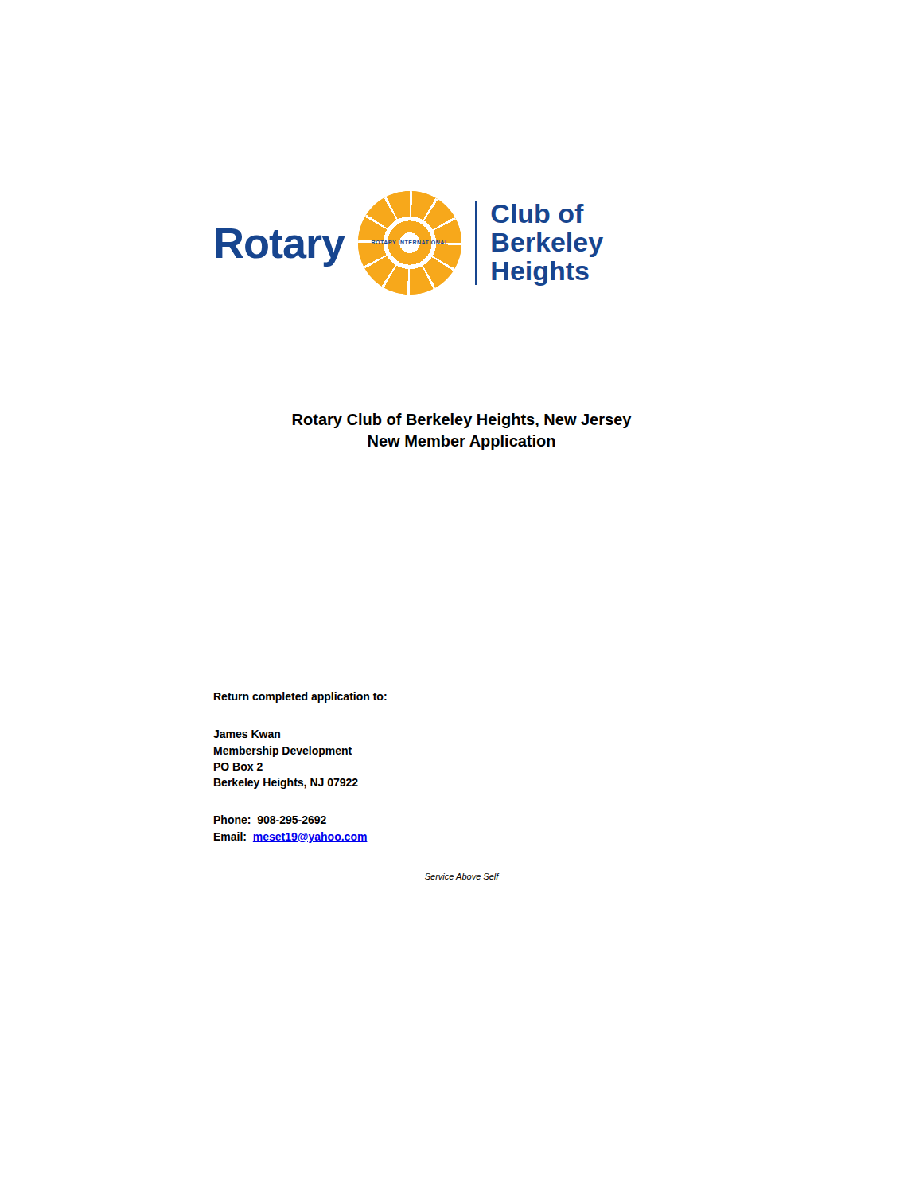Rotary Rotary International Club of
Berkeley Heights
Rotary Club of Berkeley Heights, New Jersey
New Member Application
Return completed application to:
James Kwan
Membership Development
PO Box 2
Berkeley Heights, NJ 07922
Phone: 908-295-2692
Email: meset19@yahoo.com
Service Above Self